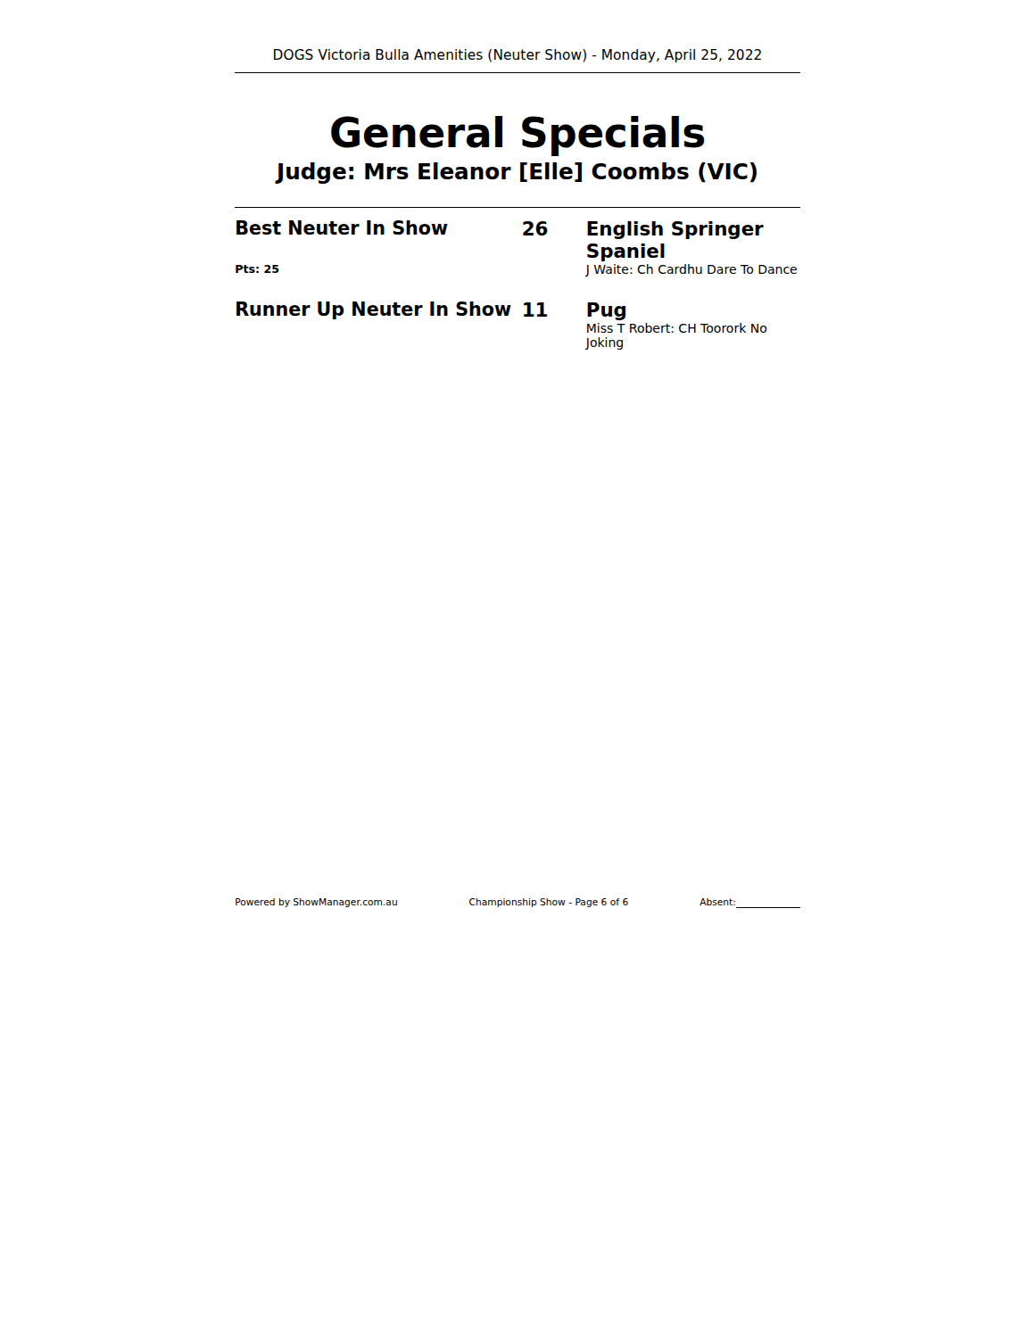DOGS Victoria Bulla Amenities (Neuter Show) - Monday, April 25, 2022
General Specials
Judge: Mrs Eleanor [Elle] Coombs (VIC)
| Best Neuter In Show | 26 | English Springer Spaniel |
| Pts: 25 | | J Waite: Ch Cardhu Dare To Dance |
| Runner Up Neuter In Show | 11 | Pug |
| | | Miss T Robert: CH Toorork No Joking |
Powered by ShowManager.com.au
Championship Show - Page 6 of 6
Absent: